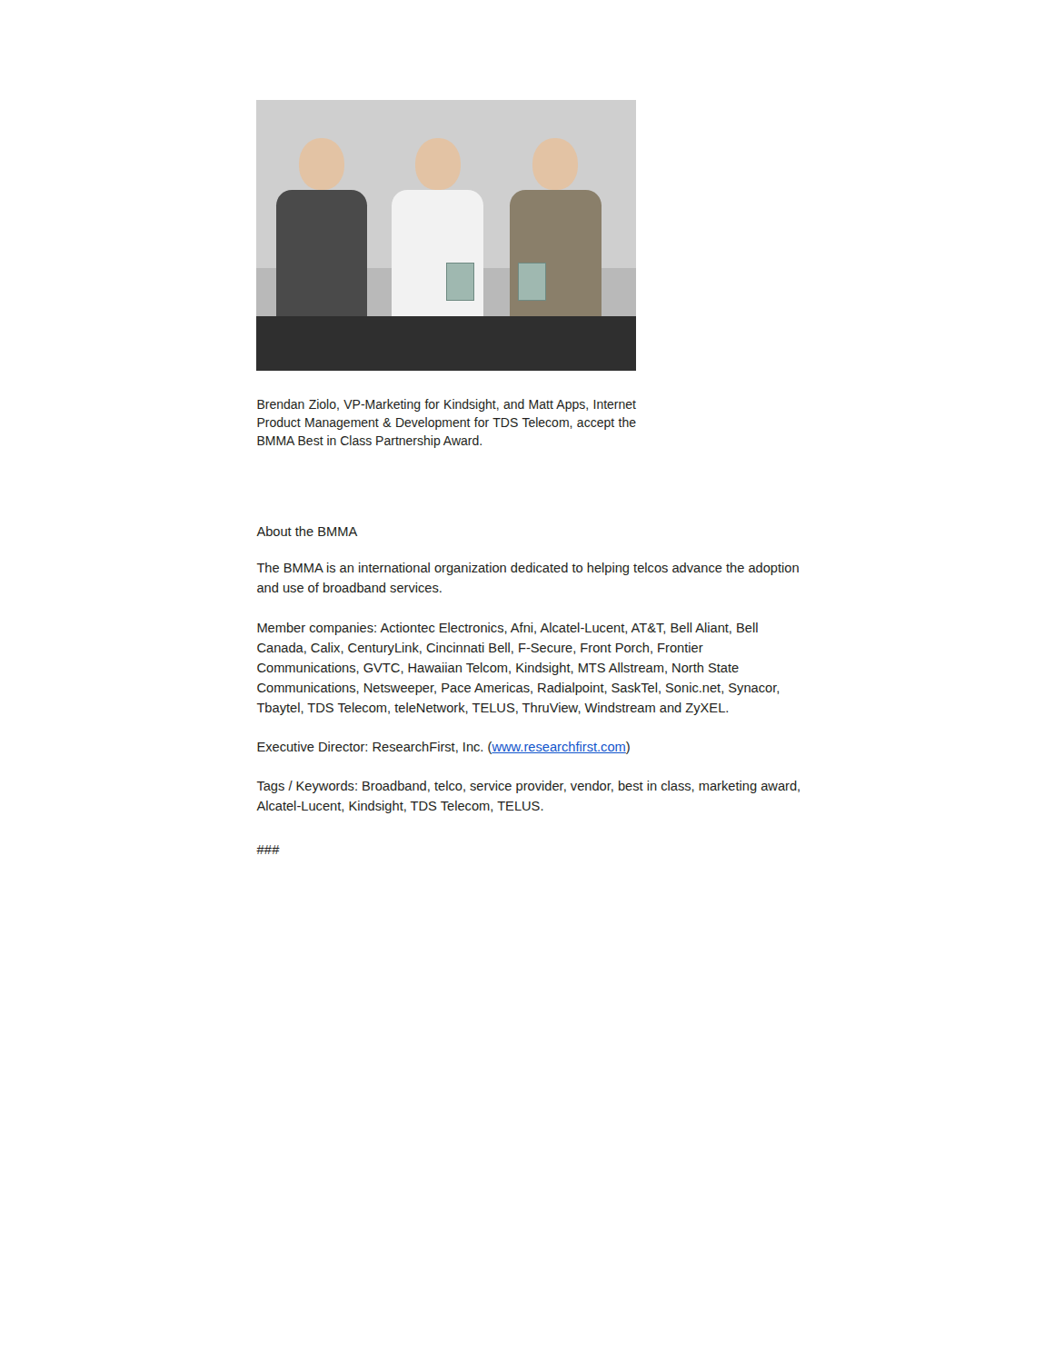Brendan Ziolo, VP-Marketing for Kindsight, and Matt Apps, Internet Product Management & Development for TDS Telecom, accept the BMMA Best in Class Partnership Award.
About the BMMA
The BMMA is an international organization dedicated to helping telcos advance the adoption and use of broadband services.
Member companies: Actiontec Electronics, Afni, Alcatel-Lucent, AT&T, Bell Aliant, Bell Canada, Calix, CenturyLink, Cincinnati Bell, F-Secure, Front Porch, Frontier Communications, GVTC, Hawaiian Telcom, Kindsight, MTS Allstream, North State Communications, Netsweeper, Pace Americas, Radialpoint, SaskTel, Sonic.net, Synacor, Tbaytel, TDS Telecom, teleNetwork, TELUS, ThruView, Windstream and ZyXEL.
Executive Director: ResearchFirst, Inc. (www.researchfirst.com)
Tags / Keywords: Broadband, telco, service provider, vendor, best in class, marketing award, Alcatel-Lucent, Kindsight, TDS Telecom, TELUS.
###